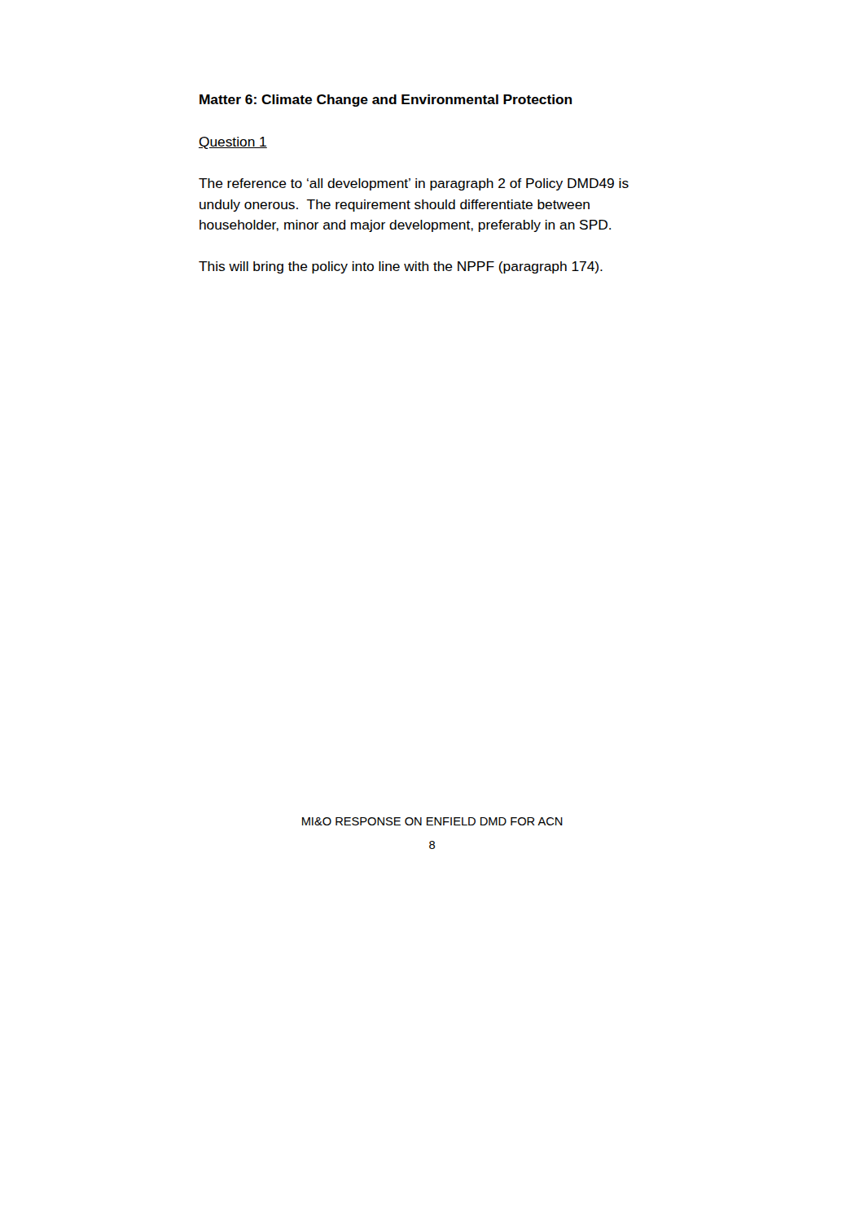Matter 6: Climate Change and Environmental Protection
Question 1
The reference to ‘all development’ in paragraph 2 of Policy DMD49 is unduly onerous. The requirement should differentiate between householder, minor and major development, preferably in an SPD.
This will bring the policy into line with the NPPF (paragraph 174).
MI&O RESPONSE ON ENFIELD DMD FOR ACN
8